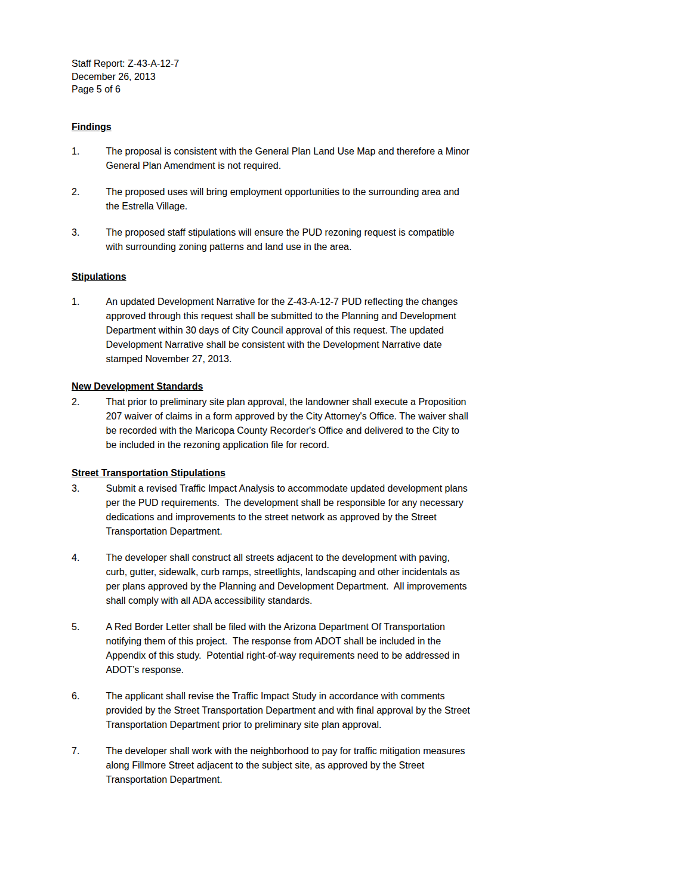Staff Report: Z-43-A-12-7
December 26, 2013
Page 5 of 6
Findings
1. The proposal is consistent with the General Plan Land Use Map and therefore a Minor General Plan Amendment is not required.
2. The proposed uses will bring employment opportunities to the surrounding area and the Estrella Village.
3. The proposed staff stipulations will ensure the PUD rezoning request is compatible with surrounding zoning patterns and land use in the area.
Stipulations
1. An updated Development Narrative for the Z-43-A-12-7 PUD reflecting the changes approved through this request shall be submitted to the Planning and Development Department within 30 days of City Council approval of this request. The updated Development Narrative shall be consistent with the Development Narrative date stamped November 27, 2013.
New Development Standards
2. That prior to preliminary site plan approval, the landowner shall execute a Proposition 207 waiver of claims in a form approved by the City Attorney's Office. The waiver shall be recorded with the Maricopa County Recorder's Office and delivered to the City to be included in the rezoning application file for record.
Street Transportation Stipulations
3. Submit a revised Traffic Impact Analysis to accommodate updated development plans per the PUD requirements. The development shall be responsible for any necessary dedications and improvements to the street network as approved by the Street Transportation Department.
4. The developer shall construct all streets adjacent to the development with paving, curb, gutter, sidewalk, curb ramps, streetlights, landscaping and other incidentals as per plans approved by the Planning and Development Department. All improvements shall comply with all ADA accessibility standards.
5. A Red Border Letter shall be filed with the Arizona Department Of Transportation notifying them of this project. The response from ADOT shall be included in the Appendix of this study. Potential right-of-way requirements need to be addressed in ADOT’s response.
6. The applicant shall revise the Traffic Impact Study in accordance with comments provided by the Street Transportation Department and with final approval by the Street Transportation Department prior to preliminary site plan approval.
7. The developer shall work with the neighborhood to pay for traffic mitigation measures along Fillmore Street adjacent to the subject site, as approved by the Street Transportation Department.